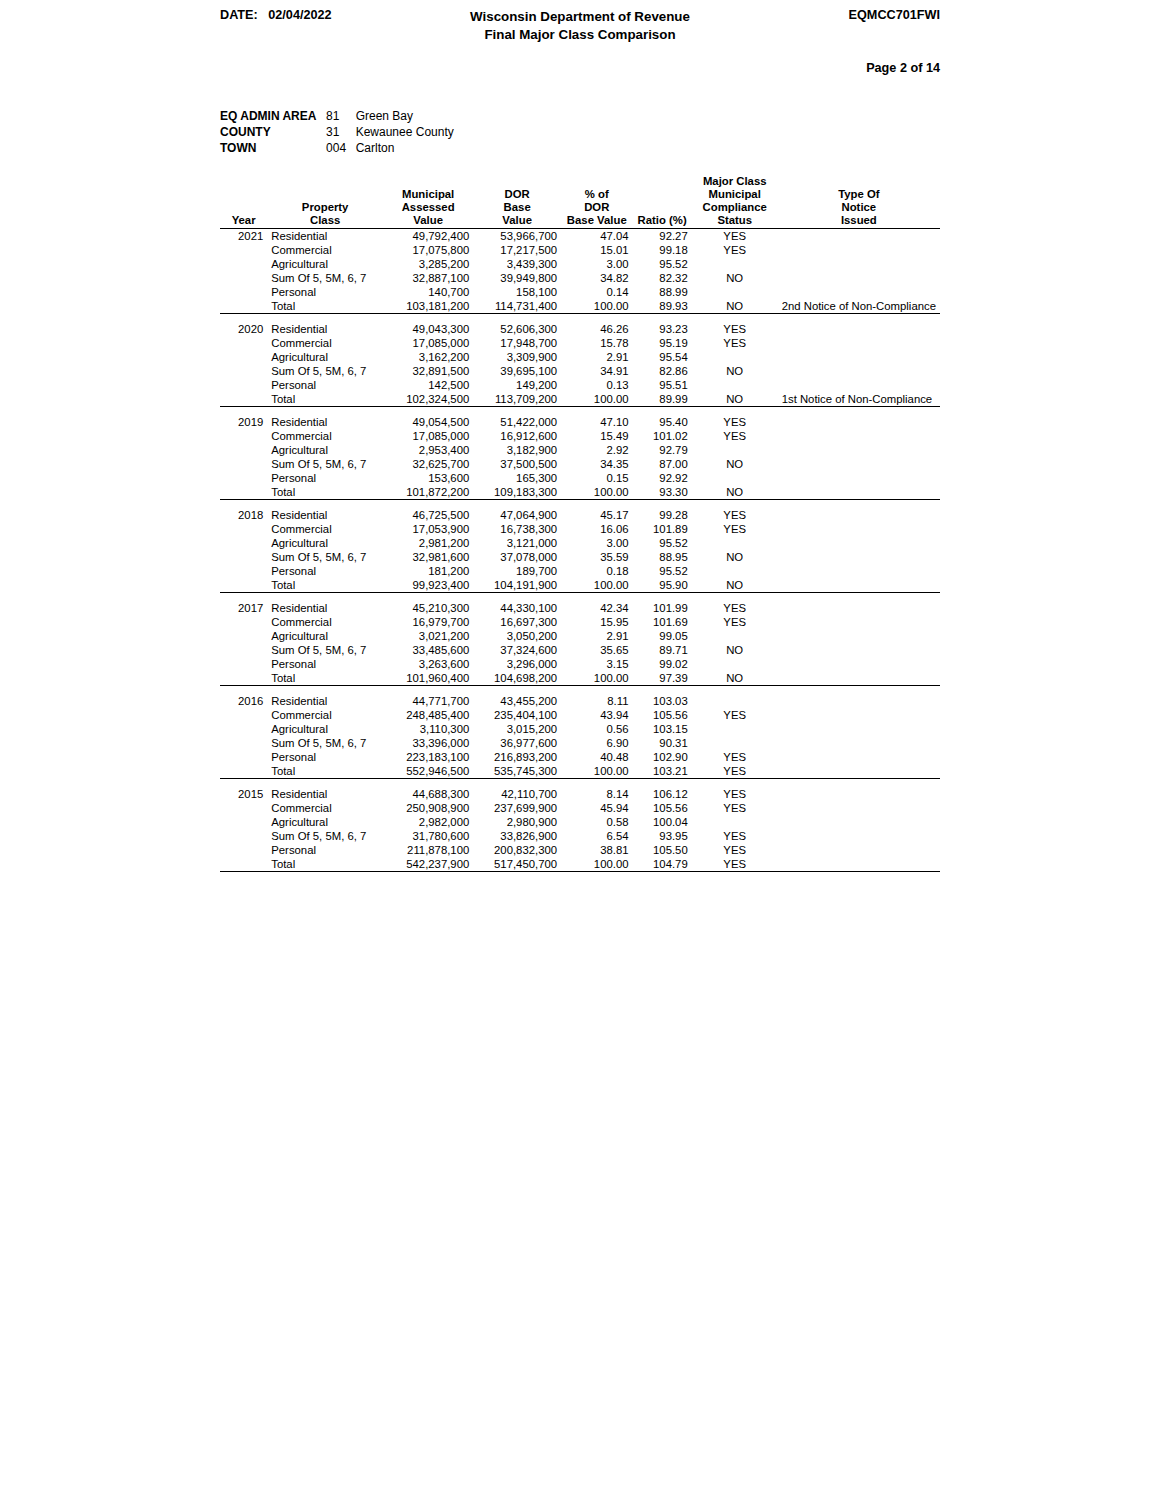DATE: 02/04/2022
Wisconsin Department of Revenue
Final Major Class Comparison
EQMCC701FWI
Page 2 of 14
| EQ ADMIN AREA | 81 | Green Bay |
| COUNTY | 31 | Kewaunee County |
| TOWN | 004 | Carlton |
| Year | Property Class | Municipal Assessed Value | DOR Base Value | % of DOR Base Value | Ratio (%) | Major Class Municipal Compliance Status | Type Of Notice Issued |
| --- | --- | --- | --- | --- | --- | --- | --- |
| 2021 | Residential | 49,792,400 | 53,966,700 | 47.04 | 92.27 | YES | |
| | Commercial | 17,075,800 | 17,217,500 | 15.01 | 99.18 | YES | |
| | Agricultural | 3,285,200 | 3,439,300 | 3.00 | 95.52 | | |
| | Sum Of 5, 5M, 6, 7 | 32,887,100 | 39,949,800 | 34.82 | 82.32 | NO | |
| | Personal | 140,700 | 158,100 | 0.14 | 88.99 | | |
| | Total | 103,181,200 | 114,731,400 | 100.00 | 89.93 | NO | 2nd Notice of Non-Compliance |
| 2020 | Residential | 49,043,300 | 52,606,300 | 46.26 | 93.23 | YES | |
| | Commercial | 17,085,000 | 17,948,700 | 15.78 | 95.19 | YES | |
| | Agricultural | 3,162,200 | 3,309,900 | 2.91 | 95.54 | | |
| | Sum Of 5, 5M, 6, 7 | 32,891,500 | 39,695,100 | 34.91 | 82.86 | NO | |
| | Personal | 142,500 | 149,200 | 0.13 | 95.51 | | |
| | Total | 102,324,500 | 113,709,200 | 100.00 | 89.99 | NO | 1st Notice of Non-Compliance |
| 2019 | Residential | 49,054,500 | 51,422,000 | 47.10 | 95.40 | YES | |
| | Commercial | 17,085,000 | 16,912,600 | 15.49 | 101.02 | YES | |
| | Agricultural | 2,953,400 | 3,182,900 | 2.92 | 92.79 | | |
| | Sum Of 5, 5M, 6, 7 | 32,625,700 | 37,500,500 | 34.35 | 87.00 | NO | |
| | Personal | 153,600 | 165,300 | 0.15 | 92.92 | | |
| | Total | 101,872,200 | 109,183,300 | 100.00 | 93.30 | NO | |
| 2018 | Residential | 46,725,500 | 47,064,900 | 45.17 | 99.28 | YES | |
| | Commercial | 17,053,900 | 16,738,300 | 16.06 | 101.89 | YES | |
| | Agricultural | 2,981,200 | 3,121,000 | 3.00 | 95.52 | | |
| | Sum Of 5, 5M, 6, 7 | 32,981,600 | 37,078,000 | 35.59 | 88.95 | NO | |
| | Personal | 181,200 | 189,700 | 0.18 | 95.52 | | |
| | Total | 99,923,400 | 104,191,900 | 100.00 | 95.90 | NO | |
| 2017 | Residential | 45,210,300 | 44,330,100 | 42.34 | 101.99 | YES | |
| | Commercial | 16,979,700 | 16,697,300 | 15.95 | 101.69 | YES | |
| | Agricultural | 3,021,200 | 3,050,200 | 2.91 | 99.05 | | |
| | Sum Of 5, 5M, 6, 7 | 33,485,600 | 37,324,600 | 35.65 | 89.71 | NO | |
| | Personal | 3,263,600 | 3,296,000 | 3.15 | 99.02 | | |
| | Total | 101,960,400 | 104,698,200 | 100.00 | 97.39 | NO | |
| 2016 | Residential | 44,771,700 | 43,455,200 | 8.11 | 103.03 | | |
| | Commercial | 248,485,400 | 235,404,100 | 43.94 | 105.56 | YES | |
| | Agricultural | 3,110,300 | 3,015,200 | 0.56 | 103.15 | | |
| | Sum Of 5, 5M, 6, 7 | 33,396,000 | 36,977,600 | 6.90 | 90.31 | | |
| | Personal | 223,183,100 | 216,893,200 | 40.48 | 102.90 | YES | |
| | Total | 552,946,500 | 535,745,300 | 100.00 | 103.21 | YES | |
| 2015 | Residential | 44,688,300 | 42,110,700 | 8.14 | 106.12 | YES | |
| | Commercial | 250,908,900 | 237,699,900 | 45.94 | 105.56 | YES | |
| | Agricultural | 2,982,000 | 2,980,900 | 0.58 | 100.04 | | |
| | Sum Of 5, 5M, 6, 7 | 31,780,600 | 33,826,900 | 6.54 | 93.95 | YES | |
| | Personal | 211,878,100 | 200,832,300 | 38.81 | 105.50 | YES | |
| | Total | 542,237,900 | 517,450,700 | 100.00 | 104.79 | YES | |